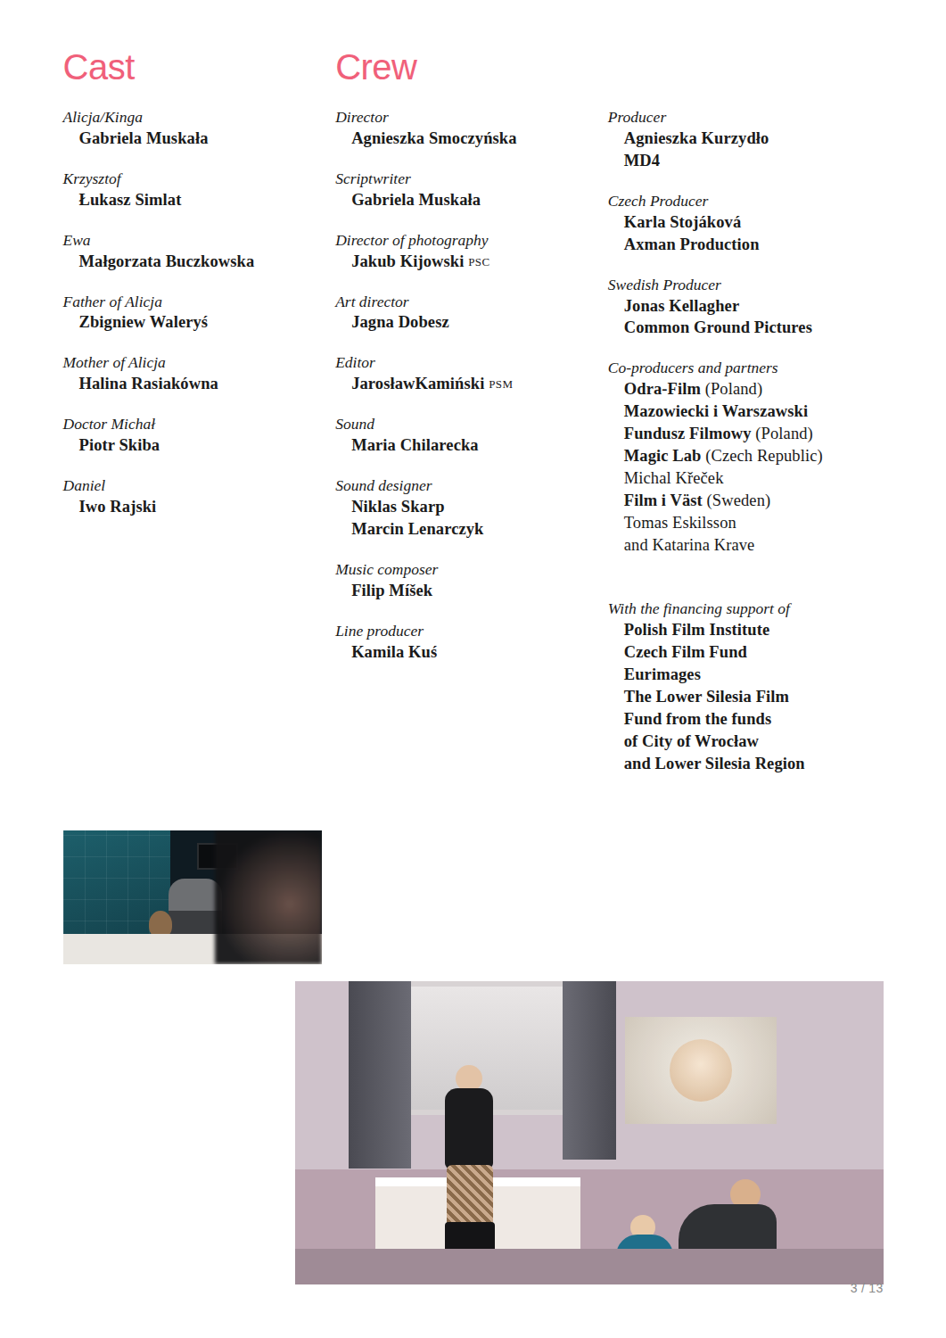Cast
Alicja/Kinga
Gabriela Muskała
Krzysztof
Łukasz Simlat
Ewa
Małgorzata Buczkowska
Father of Alicja
Zbigniew Waleryś
Mother of Alicja
Halina Rasiakówna
Doctor Michał
Piotr Skiba
Daniel
Iwo Rajski
Crew
Director
Agnieszka Smoczyńska
Scriptwriter
Gabriela Muskała
Director of photography
Jakub Kijowski PSC
Art director
Jagna Dobesz
Editor
JarosławKamiński PSM
Sound
Maria Chilarecka
Sound designer
Niklas Skarp
Marcin Lenarczyk
Music composer
Filip Míšek
Line producer
Kamila Kuś
Producer
Agnieszka Kurzydło
MD4
Czech Producer
Karla Stojáková
Axman Production
Swedish Producer
Jonas Kellagher
Common Ground Pictures
Co-producers and partners
Odra-Film (Poland)
Mazowiecki i Warszawski
Fundusz Filmowy (Poland)
Magic Lab (Czech Republic)
Michal Křeček
Film i Väst (Sweden)
Tomas Eskilsson
and Katarina Krave
With the financing support of
Polish Film Institute
Czech Film Fund
Eurimages
The Lower Silesia Film
Fund from the funds
of City of Wrocław
and Lower Silesia Region
3 / 13